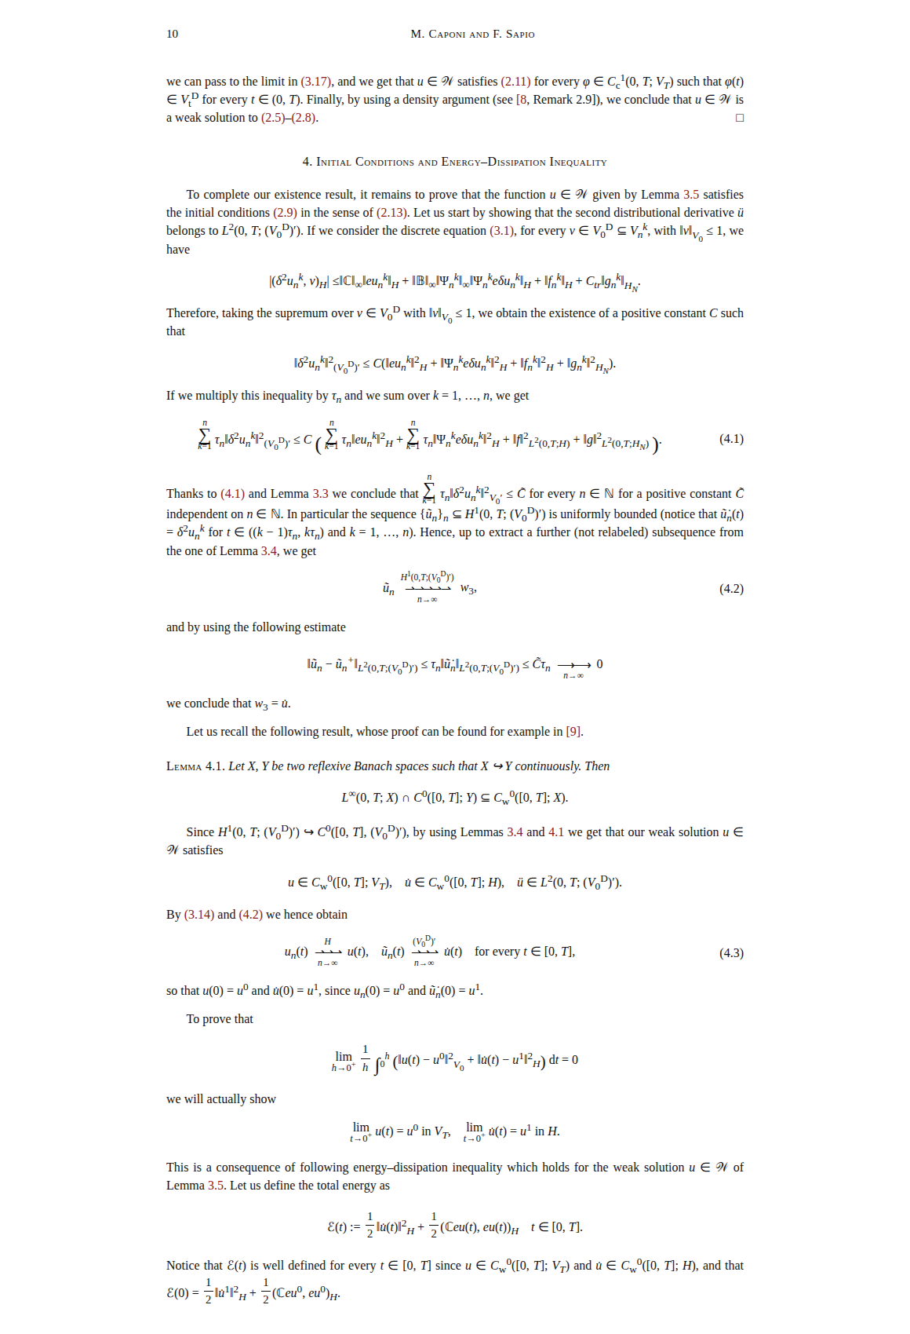10 M. Caponi and F. Sapio
we can pass to the limit in (3.17), and we get that u ∈ 𝒲 satisfies (2.11) for every φ ∈ Cc1(0, T; VT) such that φ(t) ∈ VtD for every t ∈ (0, T). Finally, by using a density argument (see [8, Remark 2.9]), we conclude that u ∈ 𝒲 is a weak solution to (2.5)–(2.8). □
4. Initial Conditions and Energy–Dissipation Inequality
To complete our existence result, it remains to prove that the function u ∈ 𝒲 given by Lemma 3.5 satisfies the initial conditions (2.9) in the sense of (2.13). Let us start by showing that the second distributional derivative ü belongs to L2(0, T; (V0D)′). If we consider the discrete equation (3.1), for every v ∈ V0D ⊆ Vnk, with ‖v‖V0 ≤ 1, we have
|(δ2unk, v)H| ≤‖ℂ‖∞‖eunk‖H + ‖𝔹‖∞‖Ψnk‖∞‖Ψnkeδunk‖H + ‖fnk‖H + Ctr‖gnk‖HN.
Therefore, taking the supremum over v ∈ V0D with ‖v‖V0 ≤ 1, we obtain the existence of a positive constant C such that
‖δ2unk‖2(V0D)′ ≤ C(‖eunk‖2H + ‖Ψnkeδunk‖2H + ‖fnk‖2H + ‖gnk‖2HN).
If we multiply this inequality by τn and we sum over k = 1, …, n, we get
n∑k=1 τn‖δ2unk‖2(V0D)′ ≤ C ( n∑k=1 τn‖eunk‖2H + n∑k=1 τn‖Ψnkeδunk‖2H + ‖f‖2L2(0,T;H) + ‖g‖2L2(0,T;HN) ).
(4.1)
Thanks to (4.1) and Lemma 3.3 we conclude that n∑k=1 τn‖δ2unk‖2V0′ ≤ C̃ for every n ∈ ℕ for a positive constant C̃ independent on n ∈ ℕ. In particular the sequence {ũn}n ⊆ H1(0, T; (V0D)′) is uniformly bounded (notice that ũ̇n(t) = δ2unk for t ∈ ((k − 1)τn, kτn) and k = 1, …, n). Hence, up to extract a further (not relabeled) subsequence from the one of Lemma 3.4, we get
ũn H1(0,T;(V0D)′)⇀⇀⇀⇀⇀n→∞ w3,
(4.2)
and by using the following estimate
‖ũn − ũn+‖L2(0,T;(V0D)′) ≤ τn‖ũ̇n‖L2(0,T;(V0D)′) ≤ C̃τn ⟶⟶n→∞ 0
we conclude that w3 = u̇.
Let us recall the following result, whose proof can be found for example in [9].
Lemma 4.1. Let X, Y be two reflexive Banach spaces such that X ↪ Y continuously. Then
L∞(0, T; X) ∩ C0([0, T]; Y) ⊆ Cw0([0, T]; X).
Since H1(0, T; (V0D)′) ↪ C0([0, T], (V0D)′), by using Lemmas 3.4 and 4.1 we get that our weak solution u ∈ 𝒲 satisfies
u ∈ Cw0([0, T]; VT), u̇ ∈ Cw0([0, T]; H), ü ∈ L2(0, T; (V0D)′).
By (3.14) and (4.2) we hence obtain
un(t) H⇀⇀⇀n→∞ u(t), ũn(t) (V0D)′⇀⇀⇀n→∞ u̇(t) for every t ∈ [0, T],
(4.3)
so that u(0) = u0 and u̇(0) = u1, since un(0) = u0 and ũ̇n(0) = u1.
To prove that
lim h→0+ 1 h ∫0h (‖u(t) − u0‖2V0 + ‖u̇(t) − u1‖2H) dt = 0
we will actually show
lim t→0+ u(t) = u0 in VT, lim t→0+ u̇(t) = u1 in H.
This is a consequence of following energy–dissipation inequality which holds for the weak solution u ∈ 𝒲 of Lemma 3.5. Let us define the total energy as
ℰ(t) := 12‖u̇(t)‖2H + 12(ℂeu(t), eu(t))H t ∈ [0, T].
Notice that ℰ(t) is well defined for every t ∈ [0, T] since u ∈ Cw0([0, T]; VT) and u̇ ∈ Cw0([0, T]; H), and that ℰ(0) = 12‖u̇1‖2H + 12(ℂeu0, eu0)H.